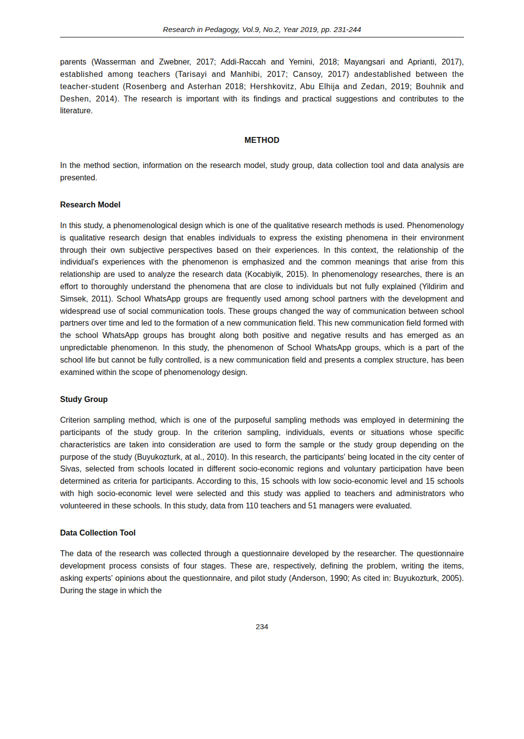Research in Pedagogy, Vol.9, No.2, Year 2019, pp. 231-244
parents (Wasserman and Zwebner, 2017; Addi-Raccah and Yemini, 2018; Mayangsari and Aprianti, 2017), established among teachers (Tarisayi and Manhibi, 2017; Cansoy, 2017) and established between the teacher-student (Rosenberg and Asterhan 2018; Hershkovitz, Abu Elhija and Zedan, 2019; Bouhnik and Deshen, 2014). The research is important with its findings and practical suggestions and contributes to the literature.
METHOD
In the method section, information on the research model, study group, data collection tool and data analysis are presented.
Research Model
In this study, a phenomenological design which is one of the qualitative research methods is used. Phenomenology is qualitative research design that enables individuals to express the existing phenomena in their environment through their own subjective perspectives based on their experiences. In this context, the relationship of the individual's experiences with the phenomenon is emphasized and the common meanings that arise from this relationship are used to analyze the research data (Kocabiyik, 2015). In phenomenology researches, there is an effort to thoroughly understand the phenomena that are close to individuals but not fully explained (Yildirim and Simsek, 2011). School WhatsApp groups are frequently used among school partners with the development and widespread use of social communication tools. These groups changed the way of communication between school partners over time and led to the formation of a new communication field. This new communication field formed with the school WhatsApp groups has brought along both positive and negative results and has emerged as an unpredictable phenomenon. In this study, the phenomenon of School WhatsApp groups, which is a part of the school life but cannot be fully controlled, is a new communication field and presents a complex structure, has been examined within the scope of phenomenology design.
Study Group
Criterion sampling method, which is one of the purposeful sampling methods was employed in determining the participants of the study group. In the criterion sampling, individuals, events or situations whose specific characteristics are taken into consideration are used to form the sample or the study group depending on the purpose of the study (Buyukozturk, at al., 2010). In this research, the participants' being located in the city center of Sivas, selected from schools located in different socio-economic regions and voluntary participation have been determined as criteria for participants. According to this, 15 schools with low socio-economic level and 15 schools with high socio-economic level were selected and this study was applied to teachers and administrators who volunteered in these schools. In this study, data from 110 teachers and 51 managers were evaluated.
Data Collection Tool
The data of the research was collected through a questionnaire developed by the researcher. The questionnaire development process consists of four stages. These are, respectively, defining the problem, writing the items, asking experts' opinions about the questionnaire, and pilot study (Anderson, 1990; As cited in: Buyukozturk, 2005). During the stage in which the
234